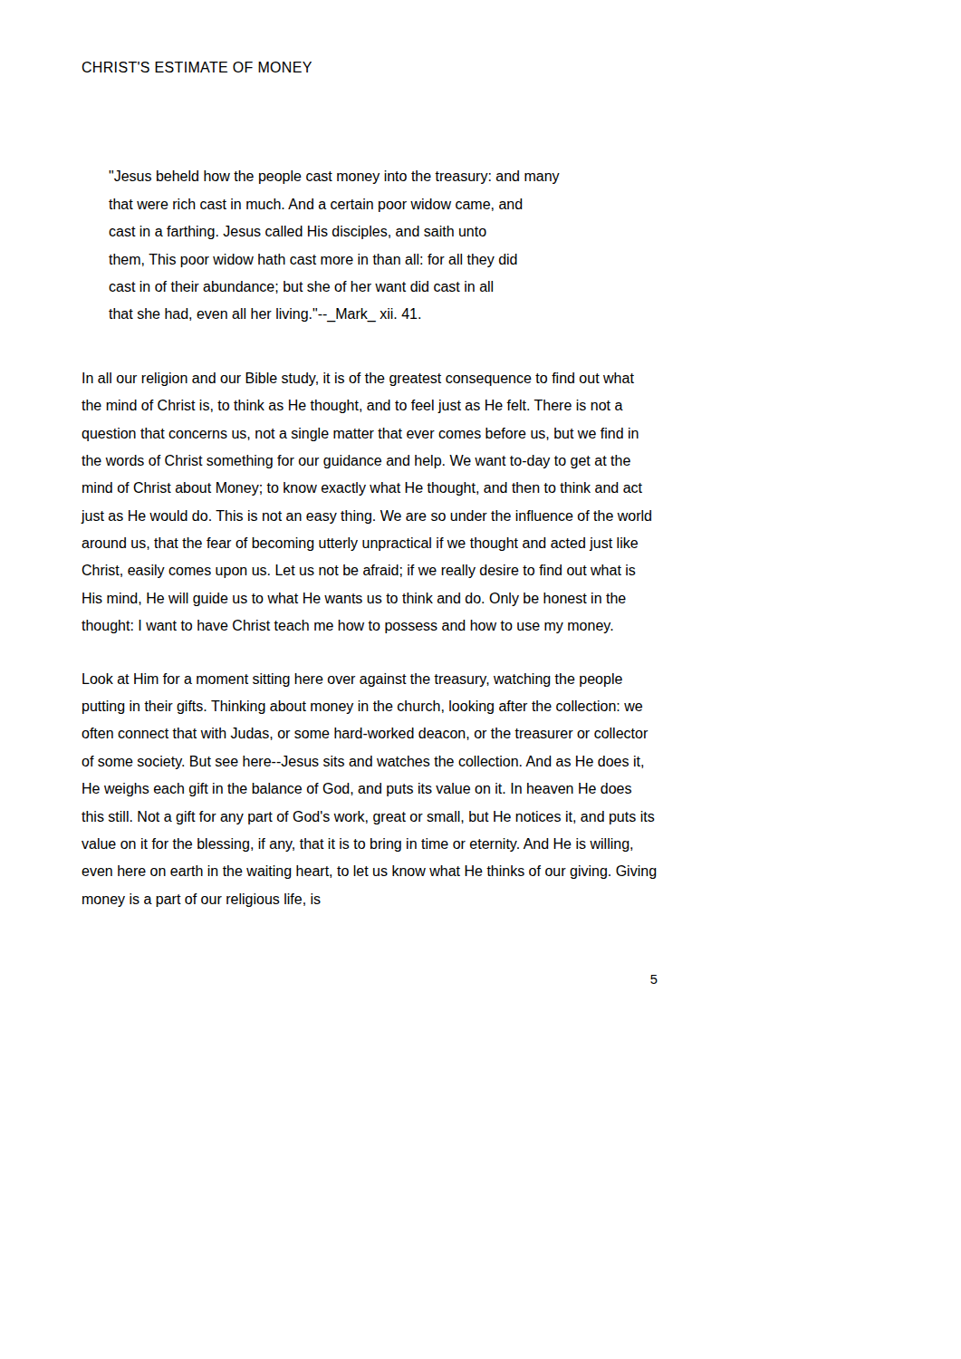CHRIST'S ESTIMATE OF MONEY
"Jesus beheld how the people cast money into the treasury: and many
that were rich cast in much. And a certain poor widow came, and
cast in a farthing. Jesus called His disciples, and saith unto
them, This poor widow hath cast more in than all: for all they did
cast in of their abundance; but she of her want did cast in all
that she had, even all her living."--_Mark_ xii. 41.
In all our religion and our Bible study, it is of the greatest consequence to find out what the mind of Christ is, to think as He thought, and to feel just as He felt. There is not a question that concerns us, not a single matter that ever comes before us, but we find in the words of Christ something for our guidance and help. We want to-day to get at the mind of Christ about Money; to know exactly what He thought, and then to think and act just as He would do. This is not an easy thing. We are so under the influence of the world around us, that the fear of becoming utterly unpractical if we thought and acted just like Christ, easily comes upon us. Let us not be afraid; if we really desire to find out what is His mind, He will guide us to what He wants us to think and do. Only be honest in the thought: I want to have Christ teach me how to possess and how to use my money.
Look at Him for a moment sitting here over against the treasury, watching the people putting in their gifts. Thinking about money in the church, looking after the collection: we often connect that with Judas, or some hard-worked deacon, or the treasurer or collector of some society. But see here--Jesus sits and watches the collection. And as He does it, He weighs each gift in the balance of God, and puts its value on it. In heaven He does this still. Not a gift for any part of God's work, great or small, but He notices it, and puts its value on it for the blessing, if any, that it is to bring in time or eternity. And He is willing, even here on earth in the waiting heart, to let us know what He thinks of our giving. Giving money is a part of our religious life, is
5